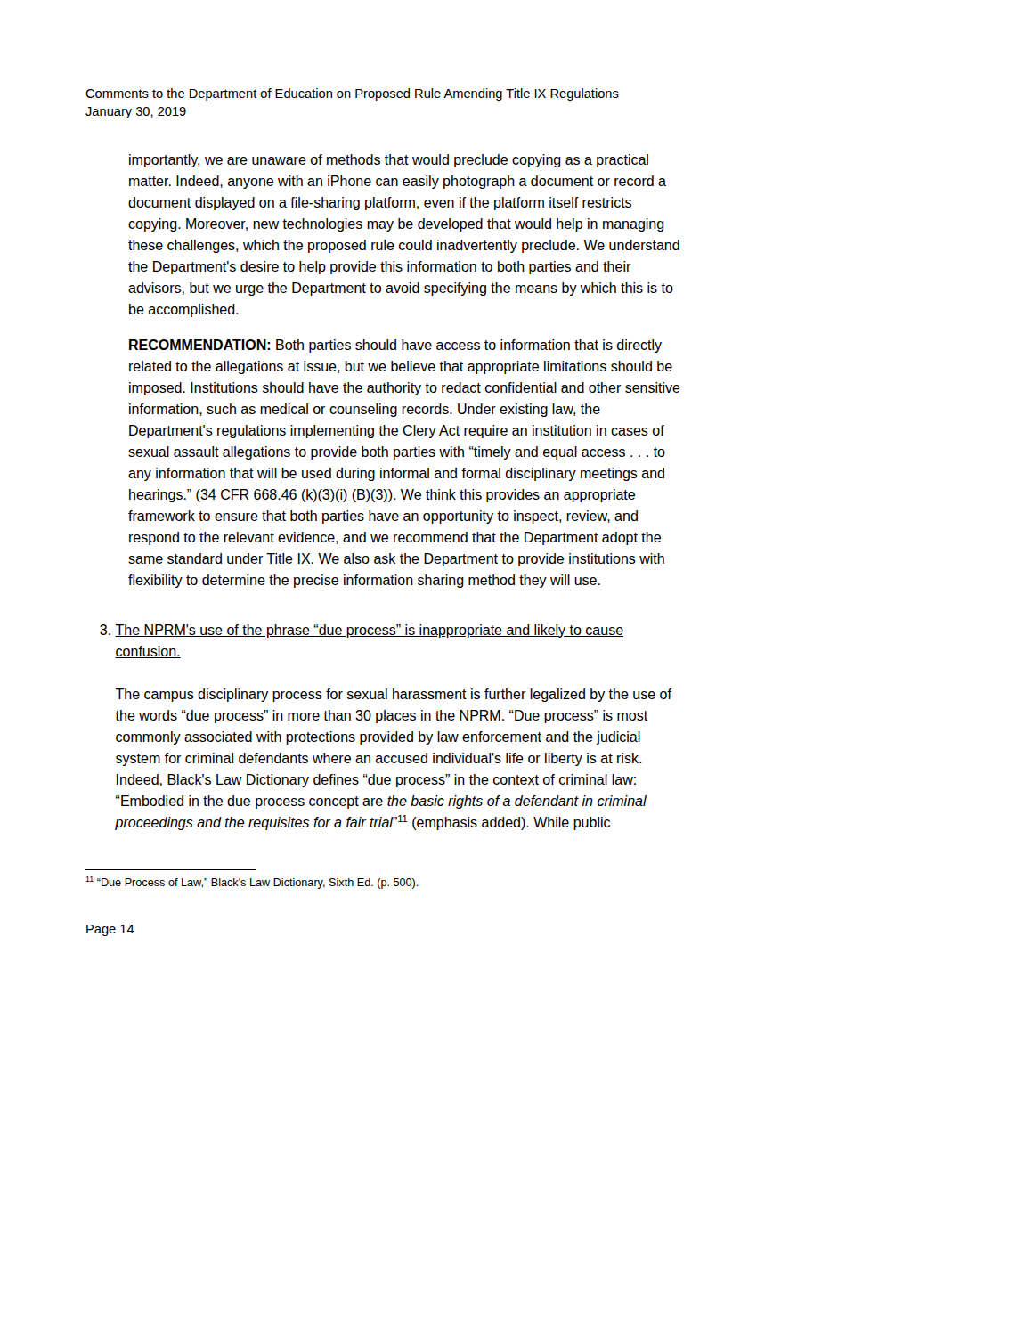Comments to the Department of Education on Proposed Rule Amending Title IX Regulations
January 30, 2019
importantly, we are unaware of methods that would preclude copying as a practical matter. Indeed, anyone with an iPhone can easily photograph a document or record a document displayed on a file-sharing platform, even if the platform itself restricts copying. Moreover, new technologies may be developed that would help in managing these challenges, which the proposed rule could inadvertently preclude. We understand the Department's desire to help provide this information to both parties and their advisors, but we urge the Department to avoid specifying the means by which this is to be accomplished.
RECOMMENDATION: Both parties should have access to information that is directly related to the allegations at issue, but we believe that appropriate limitations should be imposed. Institutions should have the authority to redact confidential and other sensitive information, such as medical or counseling records. Under existing law, the Department's regulations implementing the Clery Act require an institution in cases of sexual assault allegations to provide both parties with “timely and equal access . . . to any information that will be used during informal and formal disciplinary meetings and hearings.” (34 CFR 668.46 (k)(3)(i) (B)(3)). We think this provides an appropriate framework to ensure that both parties have an opportunity to inspect, review, and respond to the relevant evidence, and we recommend that the Department adopt the same standard under Title IX. We also ask the Department to provide institutions with flexibility to determine the precise information sharing method they will use.
The NPRM's use of the phrase “due process” is inappropriate and likely to cause confusion.
The campus disciplinary process for sexual harassment is further legalized by the use of the words “due process” in more than 30 places in the NPRM. “Due process” is most commonly associated with protections provided by law enforcement and the judicial system for criminal defendants where an accused individual's life or liberty is at risk. Indeed, Black's Law Dictionary defines “due process” in the context of criminal law: “Embodied in the due process concept are the basic rights of a defendant in criminal proceedings and the requisites for a fair trial”11 (emphasis added). While public
11 “Due Process of Law,” Black's Law Dictionary, Sixth Ed. (p. 500).
Page 14